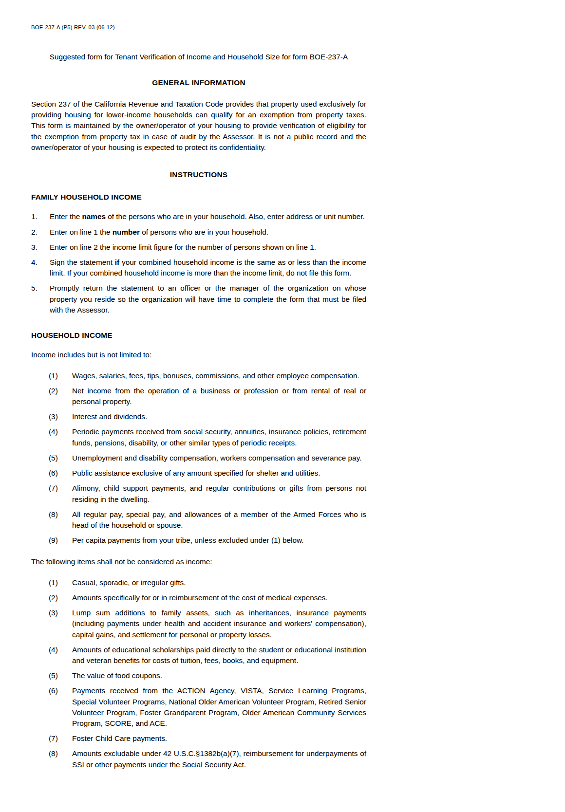BOE-237-A (P5) REV. 03 (06-12)
Suggested form for Tenant Verification of Income and Household Size for form BOE-237-A
GENERAL INFORMATION
Section 237 of the California Revenue and Taxation Code provides that property used exclusively for providing housing for lower-income households can qualify for an exemption from property taxes. This form is maintained by the owner/operator of your housing to provide verification of eligibility for the exemption from property tax in case of audit by the Assessor. It is not a public record and the owner/operator of your housing is expected to protect its confidentiality.
INSTRUCTIONS
FAMILY HOUSEHOLD INCOME
Enter the names of the persons who are in your household. Also, enter address or unit number.
Enter on line 1 the number of persons who are in your household.
Enter on line 2 the income limit figure for the number of persons shown on line 1.
Sign the statement if your combined household income is the same as or less than the income limit. If your combined household income is more than the income limit, do not file this form.
Promptly return the statement to an officer or the manager of the organization on whose property you reside so the organization will have time to complete the form that must be filed with the Assessor.
HOUSEHOLD INCOME
Income includes but is not limited to:
Wages, salaries, fees, tips, bonuses, commissions, and other employee compensation.
Net income from the operation of a business or profession or from rental of real or personal property.
Interest and dividends.
Periodic payments received from social security, annuities, insurance policies, retirement funds, pensions, disability, or other similar types of periodic receipts.
Unemployment and disability compensation, workers compensation and severance pay.
Public assistance exclusive of any amount specified for shelter and utilities.
Alimony, child support payments, and regular contributions or gifts from persons not residing in the dwelling.
All regular pay, special pay, and allowances of a member of the Armed Forces who is head of the household or spouse.
Per capita payments from your tribe, unless excluded under (1) below.
The following items shall not be considered as income:
Casual, sporadic, or irregular gifts.
Amounts specifically for or in reimbursement of the cost of medical expenses.
Lump sum additions to family assets, such as inheritances, insurance payments (including payments under health and accident insurance and workers' compensation), capital gains, and settlement for personal or property losses.
Amounts of educational scholarships paid directly to the student or educational institution and veteran benefits for costs of tuition, fees, books, and equipment.
The value of food coupons.
Payments received from the ACTION Agency, VISTA, Service Learning Programs, Special Volunteer Programs, National Older American Volunteer Program, Retired Senior Volunteer Program, Foster Grandparent Program, Older American Community Services Program, SCORE, and ACE.
Foster Child Care payments.
Amounts excludable under 42 U.S.C.§1382b(a)(7), reimbursement for underpayments of SSI or other payments under the Social Security Act.